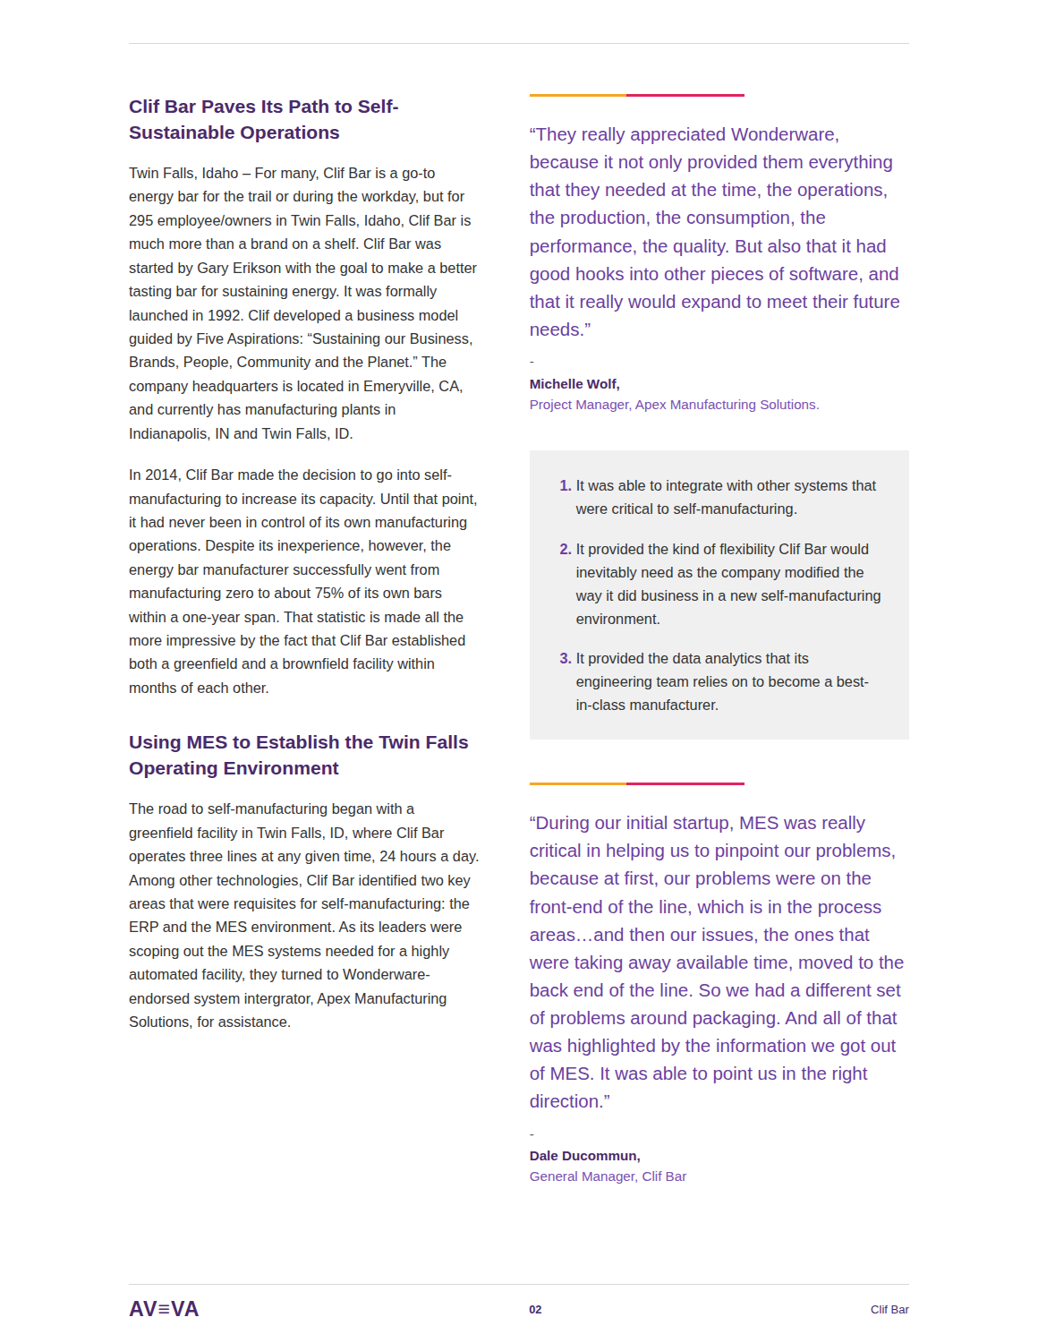Clif Bar Paves Its Path to Self-Sustainable Operations
Twin Falls, Idaho – For many, Clif Bar is a go-to energy bar for the trail or during the workday, but for 295 employee/owners in Twin Falls, Idaho, Clif Bar is much more than a brand on a shelf. Clif Bar was started by Gary Erikson with the goal to make a better tasting bar for sustaining energy. It was formally launched in 1992. Clif developed a business model guided by Five Aspirations: “Sustaining our Business, Brands, People, Community and the Planet.” The company headquarters is located in Emeryville, CA, and currently has manufacturing plants in Indianapolis, IN and Twin Falls, ID.
In 2014, Clif Bar made the decision to go into self-manufacturing to increase its capacity. Until that point, it had never been in control of its own manufacturing operations. Despite its inexperience, however, the energy bar manufacturer successfully went from manufacturing zero to about 75% of its own bars within a one-year span. That statistic is made all the more impressive by the fact that Clif Bar established both a greenfield and a brownfield facility within months of each other.
Using MES to Establish the Twin Falls Operating Environment
The road to self-manufacturing began with a greenfield facility in Twin Falls, ID, where Clif Bar operates three lines at any given time, 24 hours a day. Among other technologies, Clif Bar identified two key areas that were requisites for self-manufacturing: the ERP and the MES environment. As its leaders were scoping out the MES systems needed for a highly automated facility, they turned to Wonderware-endorsed system intergrator, Apex Manufacturing Solutions, for assistance.
“They really appreciated Wonderware, because it not only provided them everything that they needed at the time, the operations, the production, the consumption, the performance, the quality. But also that it had good hooks into other pieces of software, and that it really would expand to meet their future needs.”
- Michelle Wolf, Project Manager, Apex Manufacturing Solutions.
It was able to integrate with other systems that were critical to self-manufacturing.
It provided the kind of flexibility Clif Bar would inevitably need as the company modified the way it did business in a new self-manufacturing environment.
It provided the data analytics that its engineering team relies on to become a best-in-class manufacturer.
“During our initial startup, MES was really critical in helping us to pinpoint our problems, because at first, our problems were on the front-end of the line, which is in the process areas…and then our issues, the ones that were taking away available time, moved to the back end of the line. So we had a different set of problems around packaging. And all of that was highlighted by the information we got out of MES. It was able to point us in the right direction.”
- Dale Ducommun, General Manager, Clif Bar
AV≡VA
02
Clif Bar